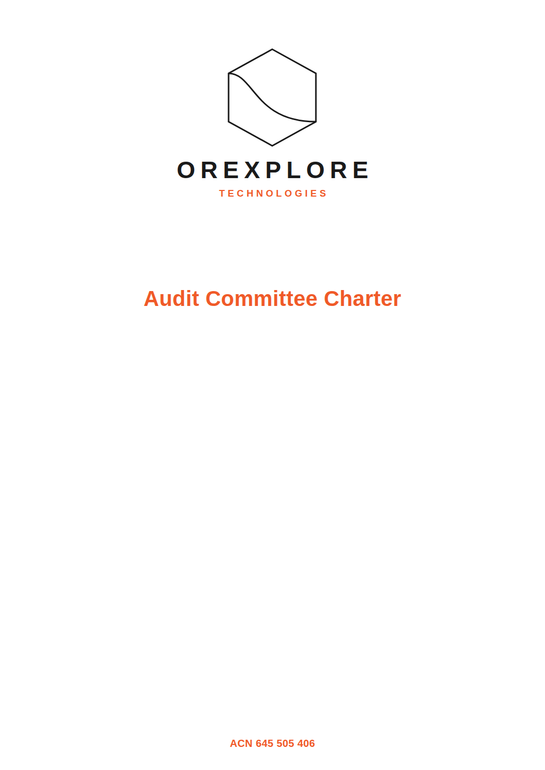OREXPLORE
TECHNOLOGIES
Audit Committee Charter
ACN 645 505 406